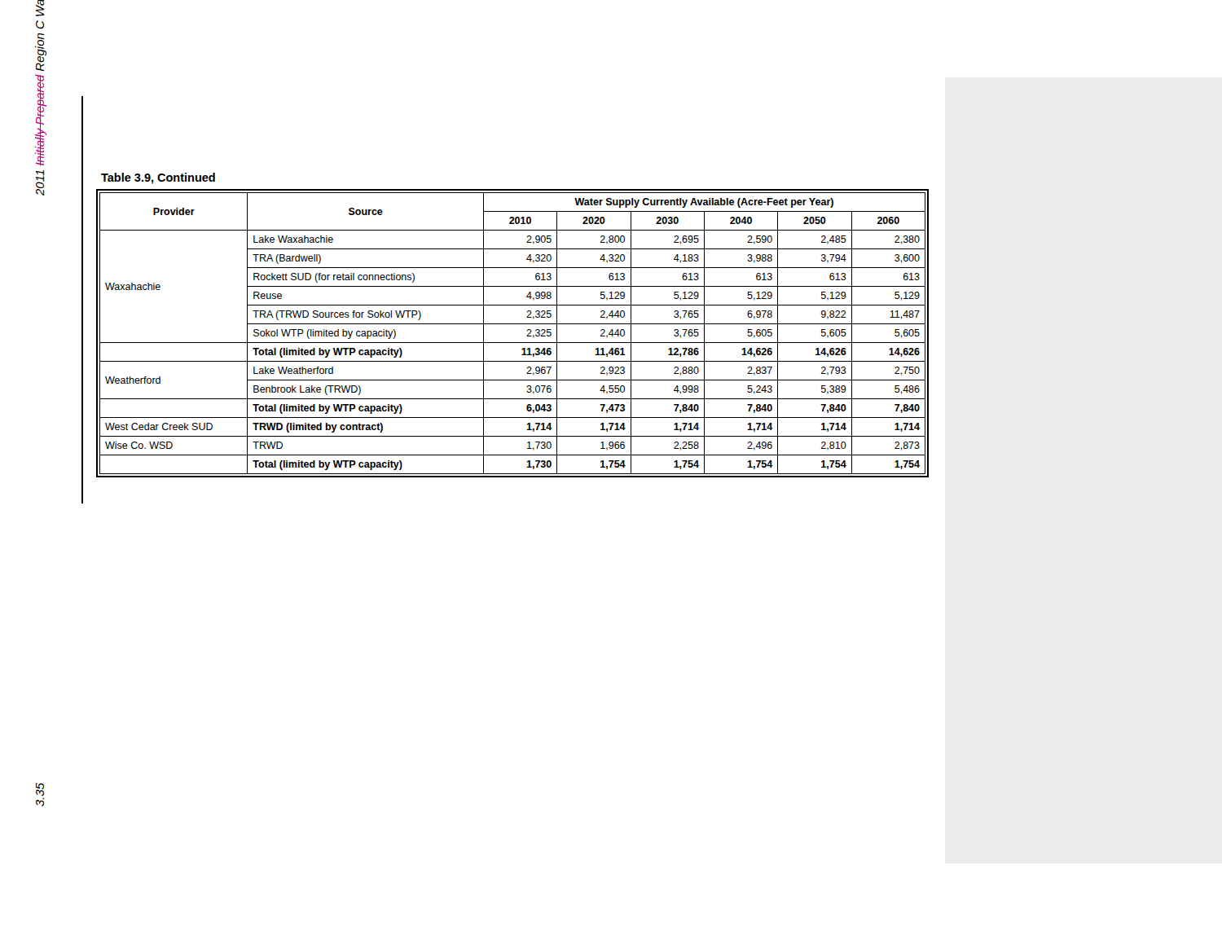2011 Initially Prepared Region C Water Plan
3.35
Table 3.9, Continued
| Provider | Source | Water Supply Currently Available (Acre-Feet per Year) |
| --- | --- | --- |
| 2010 | 2020 | 2030 | 2040 | 2050 | 2060 |
| Waxahachie | Lake Waxahachie | 2,905 | 2,800 | 2,695 | 2,590 | 2,485 | 2,380 |
| TRA (Bardwell) | 4,320 | 4,320 | 4,183 | 3,988 | 3,794 | 3,600 |
| Rockett SUD (for retail connections) | 613 | 613 | 613 | 613 | 613 | 613 |
| Reuse | 4,998 | 5,129 | 5,129 | 5,129 | 5,129 | 5,129 |
| TRA (TRWD Sources for Sokol WTP) | 2,325 | 2,440 | 3,765 | 6,978 | 9,822 | 11,487 |
| Sokol WTP (limited by capacity) | 2,325 | 2,440 | 3,765 | 5,605 | 5,605 | 5,605 |
| | Total (limited by WTP capacity) | 11,346 | 11,461 | 12,786 | 14,626 | 14,626 | 14,626 |
| Weatherford | Lake Weatherford | 2,967 | 2,923 | 2,880 | 2,837 | 2,793 | 2,750 |
| Benbrook Lake (TRWD) | 3,076 | 4,550 | 4,998 | 5,243 | 5,389 | 5,486 |
| | Total (limited by WTP capacity) | 6,043 | 7,473 | 7,840 | 7,840 | 7,840 | 7,840 |
| West Cedar Creek SUD | TRWD (limited by contract) | 1,714 | 1,714 | 1,714 | 1,714 | 1,714 | 1,714 |
| Wise Co. WSD | TRWD | 1,730 | 1,966 | 2,258 | 2,496 | 2,810 | 2,873 |
| | Total (limited by WTP capacity) | 1,730 | 1,754 | 1,754 | 1,754 | 1,754 | 1,754 |